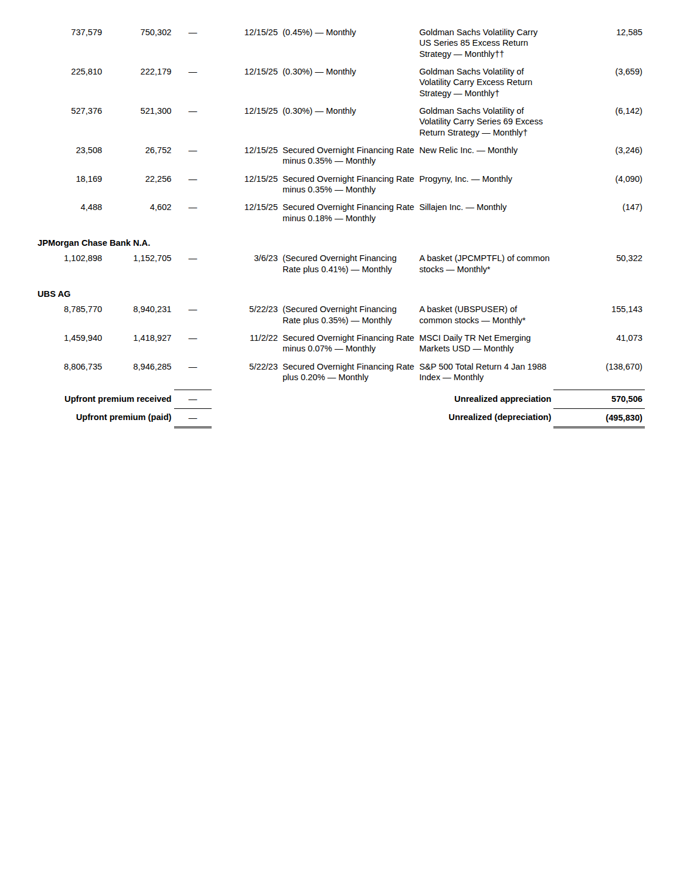| 737,579 | 750,302 | — | 12/15/25 | (0.45%) — Monthly | Goldman Sachs Volatility Carry US Series 85 Excess Return Strategy — Monthly†† | 12,585 |
| 225,810 | 222,179 | — | 12/15/25 | (0.30%) — Monthly | Goldman Sachs Volatility of Volatility Carry Excess Return Strategy — Monthly† | (3,659) |
| 527,376 | 521,300 | — | 12/15/25 | (0.30%) — Monthly | Goldman Sachs Volatility of Volatility Carry Series 69 Excess Return Strategy — Monthly† | (6,142) |
| 23,508 | 26,752 | — | 12/15/25 | Secured Overnight Financing Rate minus 0.35% — Monthly | New Relic Inc. — Monthly | (3,246) |
| 18,169 | 22,256 | — | 12/15/25 | Secured Overnight Financing Rate minus 0.35% — Monthly | Progyny, Inc. — Monthly | (4,090) |
| 4,488 | 4,602 | — | 12/15/25 | Secured Overnight Financing Rate minus 0.18% — Monthly | Sillajen Inc. — Monthly | (147) |
| JPMorgan Chase Bank N.A. |
| 1,102,898 | 1,152,705 | — | 3/6/23 | (Secured Overnight Financing Rate plus 0.41%) — Monthly | A basket (JPCMPTFL) of common stocks — Monthly* | 50,322 |
| UBS AG |
| 8,785,770 | 8,940,231 | — | 5/22/23 | (Secured Overnight Financing Rate plus 0.35%) — Monthly | A basket (UBSPUSER) of common stocks — Monthly* | 155,143 |
| 1,459,940 | 1,418,927 | — | 11/2/22 | Secured Overnight Financing Rate minus 0.07% — Monthly | MSCI Daily TR Net Emerging Markets USD — Monthly | 41,073 |
| 8,806,735 | 8,946,285 | — | 5/22/23 | Secured Overnight Financing Rate plus 0.20% — Monthly | S&P 500 Total Return 4 Jan 1988 Index — Monthly | (138,670) |
| Upfront premium received | — | | Unrealized appreciation | 570,506 |
| Upfront premium (paid) | — | | Unrealized (depreciation) | (495,830) |